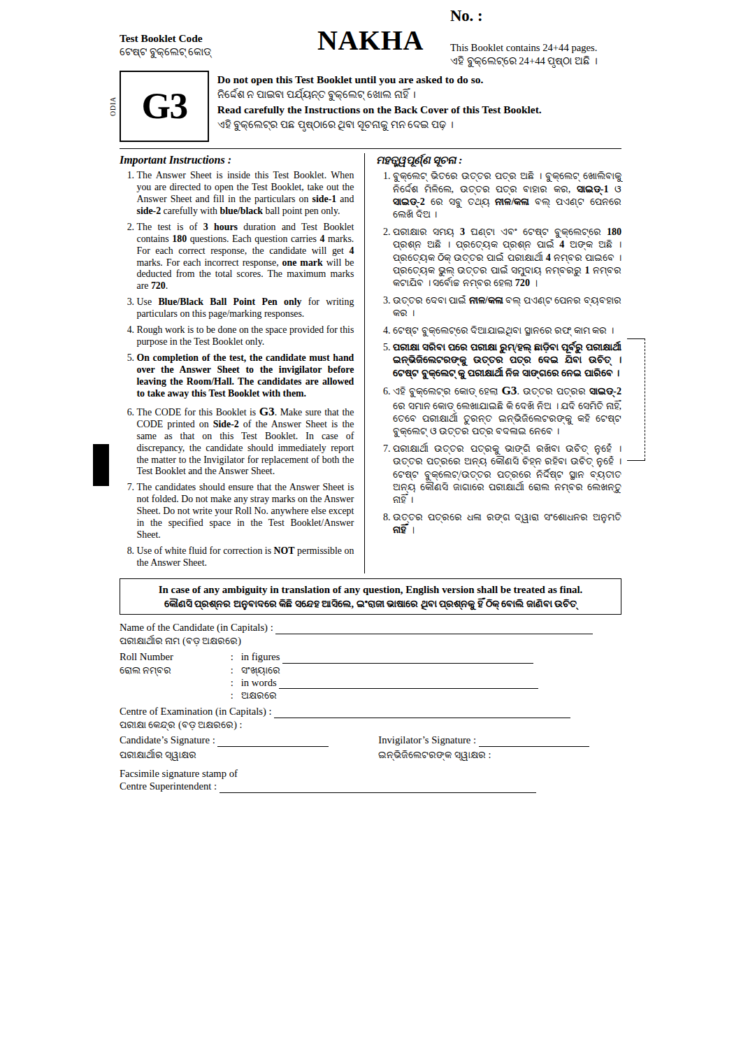Test Booklet Code
ଟେଷ୍ଟ ବୁକ୍‌ଲେଟ୍ କୋଡ୍
NAKHA
No. :
This Booklet contains 24+44 pages.
ଏହି ବୁକ୍‌ଲେଟ୍‌ରେ 24+44 ପୃଷ୍ଠା ଅଛି ।
ODIA G3
Do not open this Test Booklet until you are asked to do so.
ନିର୍ଦ୍ଦେଶ ନ ପାଇବା ପର୍ଯ୍ୟନ୍ତ ବୁକ୍‌ଲେଟ୍ ଖୋଲ ନାହିଁ ।
Read carefully the Instructions on the Back Cover of this Test Booklet.
ଏହି ବୁକ୍‌ଲେଟ୍‌ର ପଛ ପୃଷ୍ଠାରେ ଥିବା ସୂଚନାକୁ ମନ ଦେଇ ପଢ଼ ।
Important Instructions :
The Answer Sheet is inside this Test Booklet. When you are directed to open the Test Booklet, take out the Answer Sheet and fill in the particulars on side-1 and side-2 carefully with blue/black ball point pen only.
The test is of 3 hours duration and Test Booklet contains 180 questions. Each question carries 4 marks. For each correct response, the candidate will get 4 marks. For each incorrect response, one mark will be deducted from the total scores. The maximum marks are 720.
Use Blue/Black Ball Point Pen only for writing particulars on this page/marking responses.
Rough work is to be done on the space provided for this purpose in the Test Booklet only.
On completion of the test, the candidate must hand over the Answer Sheet to the invigilator before leaving the Room/Hall. The candidates are allowed to take away this Test Booklet with them.
The CODE for this Booklet is G3. Make sure that the CODE printed on Side-2 of the Answer Sheet is the same as that on this Test Booklet. In case of discrepancy, the candidate should immediately report the matter to the Invigilator for replacement of both the Test Booklet and the Answer Sheet.
The candidates should ensure that the Answer Sheet is not folded. Do not make any stray marks on the Answer Sheet. Do not write your Roll No. anywhere else except in the specified space in the Test Booklet/Answer Sheet.
Use of white fluid for correction is NOT permissible on the Answer Sheet.
ମହତ୍ତ୍ୱପୂର୍ଣ୍ଣ ସୂଚନା :
ବୁକ୍‌ଲେଟ୍ ଭିତରେ ଉତ୍ତର ପତ୍ର ଅଛି । ବୁକ୍‌ଲେଟ୍ ଖୋଲିବାକୁ ନିର୍ଦ୍ଦେଶ ମିଳିଲେ, ଉତ୍ତର ପତ୍ର ବାହାର କର, ସାଇଡ୍-1 ଓ ସାଇଡ୍-2 ରେ ସବୁ ତଥ୍ୟ ନୀଳ/କଳା ବଲ୍ ପଏଣ୍ଟ ପେନରେ ଲେଖି ଦିଅ ।
ପରୀକ୍ଷାର ସମୟ 3 ଘଣ୍ଟା ଏବଂ ଟେଷ୍ଟ ବୁକ୍‌ଲେଟ୍‌ରେ 180 ପ୍ରଶ୍ନ ଅଛି । ପ୍ରତ୍ୟେକ ପ୍ରଶ୍ନ ପାଇଁ 4 ଅଙ୍କ ଅଛି । ପ୍ରତ୍ୟେକ ଠିକ୍ ଉତ୍ତର ପାଇଁ ପରୀକ୍ଷାର୍ଥୀ 4 ନମ୍ବର ପାଇବେ । ପ୍ରତ୍ୟେକ ଭୁଲ୍ ଉତ୍ତର ପାଇଁ ସମୁଦାୟ ନମ୍ବରରୁ 1 ନମ୍ବର କଟାଯିବ । ସର୍ବୋଚ୍ଚ ନମ୍ବର ହେଲା 720 ।
ଉତ୍ତର ଦେବା ପାଇଁ ନୀଳ/କଳା ବଲ୍ ପଏଣ୍ଟ ପେନର ବ୍ୟବହାର କର ।
ଟେଷ୍ଟ ବୁକ୍‌ଲେଟ୍‌ରେ ଦିଆଯାଇଥିବା ସ୍ଥାନରେ ରଫ୍ କାମ କର ।
ପରୀକ୍ଷା ସରିବା ପରେ ପରୀକ୍ଷା ରୁମ୍/ହଲ୍ ଛାଡ଼ିବା ପୂର୍ବରୁ ପରୀକ୍ଷାର୍ଥୀ ଇନ୍‌ଭିଜିଲେଟରଙ୍କୁ ଉତ୍ତର ପତ୍ର ଦେଇ ଯିବା ଉଚିତ୍ । ଟେଷ୍ଟ ବୁକ୍‌ଲେଟ୍ କୁ ପରୀକ୍ଷାର୍ଥୀ ନିଜ ସାଙ୍ଗରେ ନେଇ ପାରିବେ ।
ଏହି ବୁକ୍‌ଲେଟ୍‌ର କୋଡ୍ ହେଲା G3. ଉତ୍ତର ପତ୍ରର ସାଇଡ୍-2 ରେ ସମାନ କୋଡ୍ ଲେଖାଯାଇଛି କି ଦେଖି ନିଅ । ଯଦି ସେମିତି ନାହିଁ, ତେବେ ପରୀକ୍ଷାର୍ଥୀ ତୁରନ୍ତ ଇନ୍‌ଭିଜିଲେଟରଙ୍କୁ କହି ଟେଷ୍ଟ ବୁକ୍‌ଲେଟ୍ ଓ ଉତ୍ତର ପତ୍ର ବଦଳାଇ ନେବେ ।
ପରୀକ୍ଷାର୍ଥୀ ଉତ୍ତର ପତ୍ରକୁ ଭାଙ୍ଗି ରଖିବା ଉଚିତ୍ ନୁହେଁ । ଉତ୍ତର ପତ୍ରରେ ଅନ୍ୟ କୌଣସି ଚିହ୍ନ ରହିବା ଉଚିତ୍ ନୁହେଁ । ଟେଷ୍ଟ ବୁକ୍‌ଲେଟ୍/ଉତ୍ତର ପତ୍ରରେ ନିର୍ଦ୍ଦିଷ୍ଟ ସ୍ଥାନ ବ୍ୟତୀତ ଅନ୍ୟ କୌଣସି ଜାଗାରେ ପରୀକ୍ଷାର୍ଥୀ ରୋଲ ନମ୍ବର ଲେଖନ୍ତୁ ନାହିଁ ।
ଉତ୍ତର ପତ୍ରରେ ଧଳା ରଙ୍ଗ ଦ୍ୱାରା ସଂଶୋଧନର ଅନୁମତି ନାହିଁ ।
In case of any ambiguity in translation of any question, English version shall be treated as final.
କୌଣସି ପ୍ରଶ୍ନର ଅନୁବାଦରେ କିଛି ସନ୍ଦେହ ଆସିଲେ, ଇଂରାଜୀ ଭାଷାରେ ଥିବା ପ୍ରଶ୍ନକୁ ହିଁ ଠିକ୍ ବୋଲି ଜାଣିବା ଉଚିତ୍
Name of the Candidate (in Capitals) :
ପରୀକ୍ଷାର୍ଥୀର ନାମ (ବଡ଼ ଅକ୍ଷରରେ)
Roll Number
:
in figures
ରୋଲ ନମ୍ବର
:
ସଂଖ୍ୟାରେ
:
in words
:
ଅକ୍ଷରରେ
Centre of Examination (in Capitals) :
ପରୀକ୍ଷା କେନ୍ଦ୍ର (ବଡ଼ ଅକ୍ଷରରେ) :
Candidate’s Signature :
Invigilator’s Signature :
ପରୀକ୍ଷାର୍ଥୀର ସ୍ୱାକ୍ଷର
ଇନ୍‌ଭିଜିଲେଟରଙ୍କ ସ୍ୱାକ୍ଷର :
Facsimile signature stamp of
Centre Superintendent :